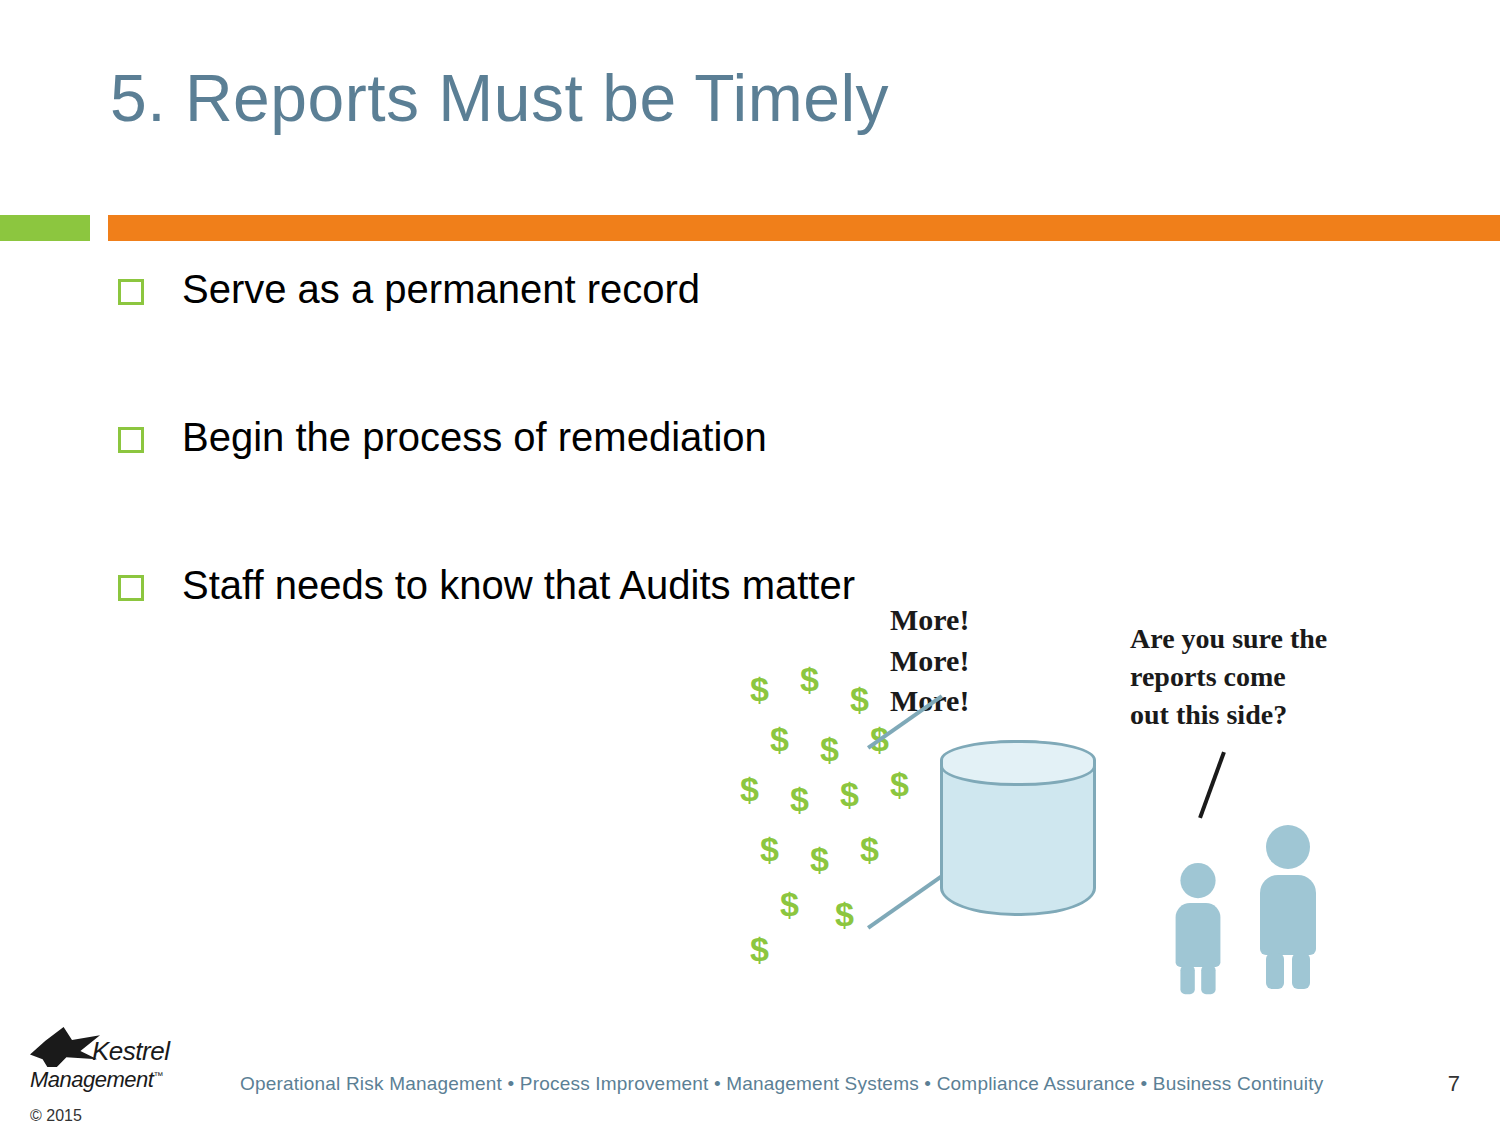5. Reports Must be Timely
Serve as a permanent record
Begin the process of remediation
Staff needs to know that Audits matter
More!
More!
More!
Are you sure the
reports come
out this side?
$ $ $ $ $ $ $ $ $ $ $ $ $ $ $ $
Kestrel
Management™
© 2015
Operational Risk Management • Process Improvement • Management Systems • Compliance Assurance • Business Continuity
7